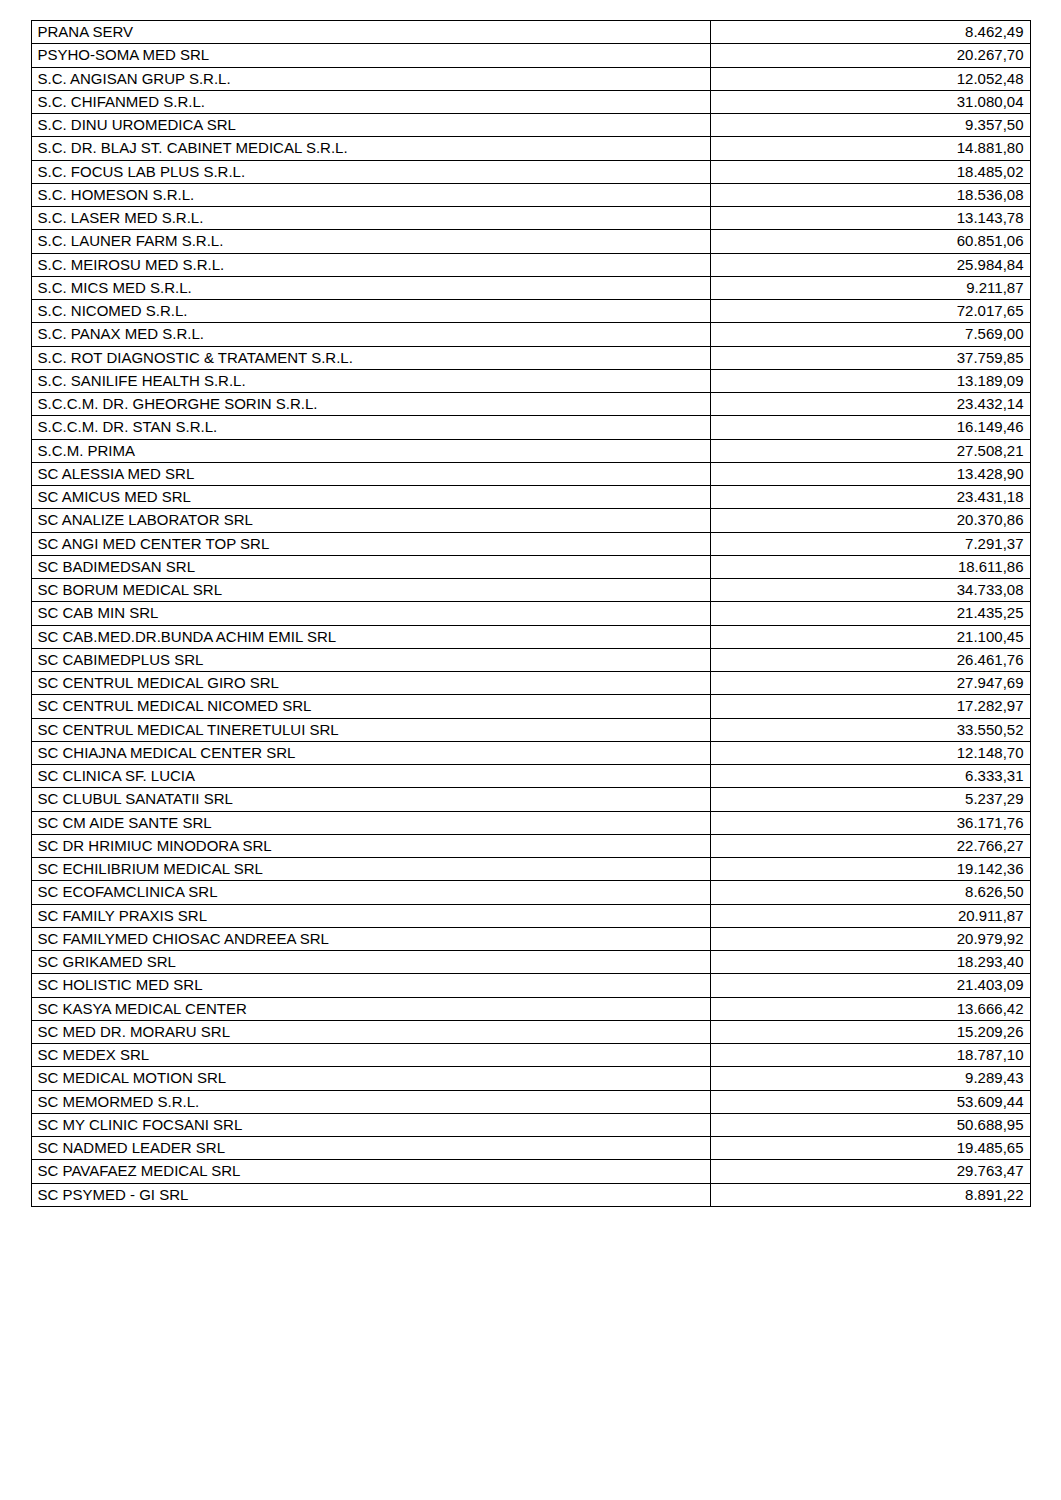| PRANA SERV | 8.462,49 |
| PSYHO-SOMA MED SRL | 20.267,70 |
| S.C. ANGISAN GRUP S.R.L. | 12.052,48 |
| S.C. CHIFANMED S.R.L. | 31.080,04 |
| S.C. DINU UROMEDICA SRL | 9.357,50 |
| S.C. DR. BLAJ ST. CABINET MEDICAL S.R.L. | 14.881,80 |
| S.C. FOCUS LAB PLUS S.R.L. | 18.485,02 |
| S.C. HOMESON S.R.L. | 18.536,08 |
| S.C. LASER MED S.R.L. | 13.143,78 |
| S.C. LAUNER FARM S.R.L. | 60.851,06 |
| S.C. MEIROSU MED S.R.L. | 25.984,84 |
| S.C. MICS MED S.R.L. | 9.211,87 |
| S.C. NICOMED S.R.L. | 72.017,65 |
| S.C. PANAX MED S.R.L. | 7.569,00 |
| S.C. ROT DIAGNOSTIC & TRATAMENT S.R.L. | 37.759,85 |
| S.C. SANILIFE HEALTH S.R.L. | 13.189,09 |
| S.C.C.M. DR. GHEORGHE SORIN S.R.L. | 23.432,14 |
| S.C.C.M. DR. STAN S.R.L. | 16.149,46 |
| S.C.M. PRIMA | 27.508,21 |
| SC ALESSIA MED SRL | 13.428,90 |
| SC AMICUS MED SRL | 23.431,18 |
| SC ANALIZE LABORATOR SRL | 20.370,86 |
| SC ANGI MED CENTER TOP SRL | 7.291,37 |
| SC BADIMEDSAN SRL | 18.611,86 |
| SC BORUM MEDICAL SRL | 34.733,08 |
| SC CAB MIN SRL | 21.435,25 |
| SC CAB.MED.DR.BUNDA ACHIM EMIL SRL | 21.100,45 |
| SC CABIMEDPLUS SRL | 26.461,76 |
| SC CENTRUL MEDICAL GIRO SRL | 27.947,69 |
| SC CENTRUL MEDICAL NICOMED SRL | 17.282,97 |
| SC CENTRUL MEDICAL TINERETULUI SRL | 33.550,52 |
| SC CHIAJNA MEDICAL CENTER SRL | 12.148,70 |
| SC CLINICA SF. LUCIA | 6.333,31 |
| SC CLUBUL SANATATII SRL | 5.237,29 |
| SC CM AIDE SANTE SRL | 36.171,76 |
| SC DR HRIMIUC MINODORA SRL | 22.766,27 |
| SC ECHILIBRIUM MEDICAL SRL | 19.142,36 |
| SC ECOFAMCLINICA SRL | 8.626,50 |
| SC FAMILY PRAXIS SRL | 20.911,87 |
| SC FAMILYMED CHIOSAC ANDREEA SRL | 20.979,92 |
| SC GRIKAMED SRL | 18.293,40 |
| SC HOLISTIC MED SRL | 21.403,09 |
| SC KASYA MEDICAL CENTER | 13.666,42 |
| SC MED DR. MORARU SRL | 15.209,26 |
| SC MEDEX SRL | 18.787,10 |
| SC MEDICAL MOTION SRL | 9.289,43 |
| SC MEMORMED S.R.L. | 53.609,44 |
| SC MY CLINIC FOCSANI SRL | 50.688,95 |
| SC NADMED LEADER SRL | 19.485,65 |
| SC PAVAFAEZ MEDICAL SRL | 29.763,47 |
| SC PSYMED - GI SRL | 8.891,22 |